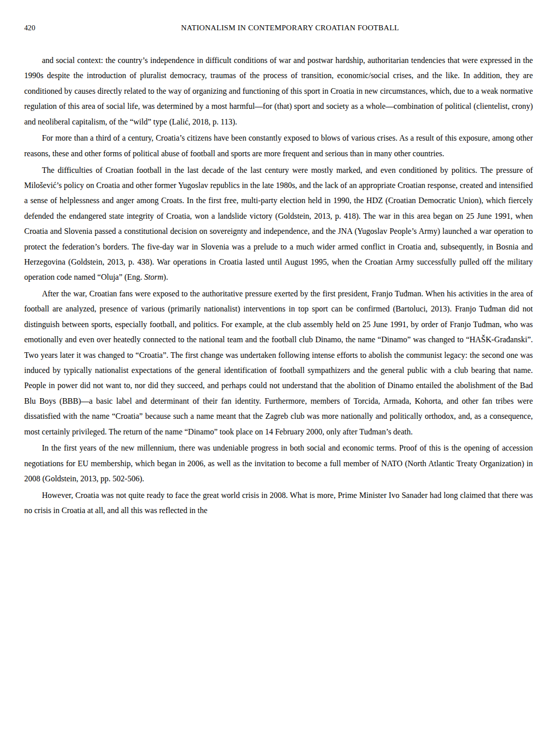420
Nationalism in Contemporary Croatian Football
and social context: the country’s independence in difficult conditions of war and postwar hardship, authoritarian tendencies that were expressed in the 1990s despite the introduction of pluralist democracy, traumas of the process of transition, economic/social crises, and the like. In addition, they are conditioned by causes directly related to the way of organizing and functioning of this sport in Croatia in new circumstances, which, due to a weak normative regulation of this area of social life, was determined by a most harmful—for (that) sport and society as a whole—combination of political (clientelist, crony) and neoliberal capitalism, of the “wild” type (Lalić, 2018, p. 113).
For more than a third of a century, Croatia’s citizens have been constantly exposed to blows of various crises. As a result of this exposure, among other reasons, these and other forms of political abuse of football and sports are more frequent and serious than in many other countries.
The difficulties of Croatian football in the last decade of the last century were mostly marked, and even conditioned by politics. The pressure of Milošević’s policy on Croatia and other former Yugoslav republics in the late 1980s, and the lack of an appropriate Croatian response, created and intensified a sense of helplessness and anger among Croats. In the first free, multi-party election held in 1990, the HDZ (Croatian Democratic Union), which fiercely defended the endangered state integrity of Croatia, won a landslide victory (Goldstein, 2013, p. 418). The war in this area began on 25 June 1991, when Croatia and Slovenia passed a constitutional decision on sovereignty and independence, and the JNA (Yugoslav People’s Army) launched a war operation to protect the federation’s borders. The five-day war in Slovenia was a prelude to a much wider armed conflict in Croatia and, subsequently, in Bosnia and Herzegovina (Goldstein, 2013, p. 438). War operations in Croatia lasted until August 1995, when the Croatian Army successfully pulled off the military operation code named “Oluja” (Eng. Storm).
After the war, Croatian fans were exposed to the authoritative pressure exerted by the first president, Franjo Tuđman. When his activities in the area of football are analyzed, presence of various (primarily nationalist) interventions in top sport can be confirmed (Bartoluci, 2013). Franjo Tuđman did not distinguish between sports, especially football, and politics. For example, at the club assembly held on 25 June 1991, by order of Franjo Tuđman, who was emotionally and even over heatedly connected to the national team and the football club Dinamo, the name “Dinamo” was changed to “HAŠK-Građanski”. Two years later it was changed to “Croatia”. The first change was undertaken following intense efforts to abolish the communist legacy: the second one was induced by typically nationalist expectations of the general identification of football sympathizers and the general public with a club bearing that name. People in power did not want to, nor did they succeed, and perhaps could not understand that the abolition of Dinamo entailed the abolishment of the Bad Blu Boys (BBB)—a basic label and determinant of their fan identity. Furthermore, members of Torcida, Armada, Kohorta, and other fan tribes were dissatisfied with the name “Croatia” because such a name meant that the Zagreb club was more nationally and politically orthodox, and, as a consequence, most certainly privileged. The return of the name “Dinamo” took place on 14 February 2000, only after Tuđman’s death.
In the first years of the new millennium, there was undeniable progress in both social and economic terms. Proof of this is the opening of accession negotiations for EU membership, which began in 2006, as well as the invitation to become a full member of NATO (North Atlantic Treaty Organization) in 2008 (Goldstein, 2013, pp. 502-506).
However, Croatia was not quite ready to face the great world crisis in 2008. What is more, Prime Minister Ivo Sanader had long claimed that there was no crisis in Croatia at all, and all this was reflected in the